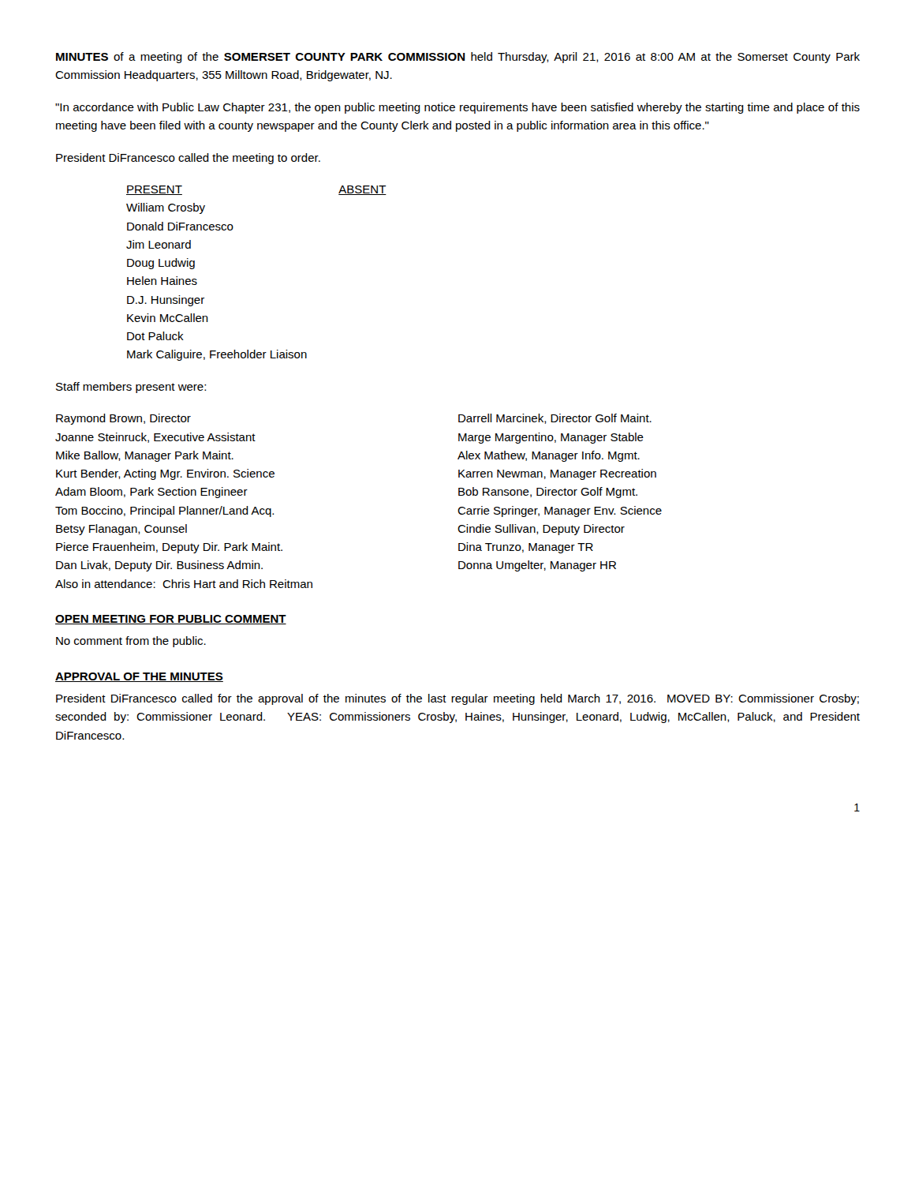MINUTES of a meeting of the SOMERSET COUNTY PARK COMMISSION held Thursday, April 21, 2016 at 8:00 AM at the Somerset County Park Commission Headquarters, 355 Milltown Road, Bridgewater, NJ.
"In accordance with Public Law Chapter 231, the open public meeting notice requirements have been satisfied whereby the starting time and place of this meeting have been filed with a county newspaper and the County Clerk and posted in a public information area in this office."
President DiFrancesco called the meeting to order.
| PRESENT | ABSENT |
| William Crosby | |
| Donald DiFrancesco | |
| Jim Leonard | |
| Doug Ludwig | |
| Helen Haines | |
| D.J. Hunsinger | |
| Kevin McCallen | |
| Dot Paluck | |
| Mark Caliguire, Freeholder Liaison | |
Staff members present were:
| Raymond Brown, Director | Darrell Marcinek, Director Golf Maint. |
| Joanne Steinruck, Executive Assistant | Marge Margentino, Manager Stable |
| Mike Ballow, Manager Park Maint. | Alex Mathew, Manager Info. Mgmt. |
| Kurt Bender, Acting Mgr. Environ. Science | Karren Newman, Manager Recreation |
| Adam Bloom, Park Section Engineer | Bob Ransone, Director Golf Mgmt. |
| Tom Boccino, Principal Planner/Land Acq. | Carrie Springer, Manager Env. Science |
| Betsy Flanagan, Counsel | Cindie Sullivan, Deputy Director |
| Pierce Frauenheim, Deputy Dir. Park Maint. | Dina Trunzo, Manager TR |
| Dan Livak, Deputy Dir. Business Admin. | Donna Umgelter, Manager HR |
Also in attendance: Chris Hart and Rich Reitman
OPEN MEETING FOR PUBLIC COMMENT
No comment from the public.
APPROVAL OF THE MINUTES
President DiFrancesco called for the approval of the minutes of the last regular meeting held March 17, 2016. MOVED BY: Commissioner Crosby; seconded by: Commissioner Leonard. YEAS: Commissioners Crosby, Haines, Hunsinger, Leonard, Ludwig, McCallen, Paluck, and President DiFrancesco.
1